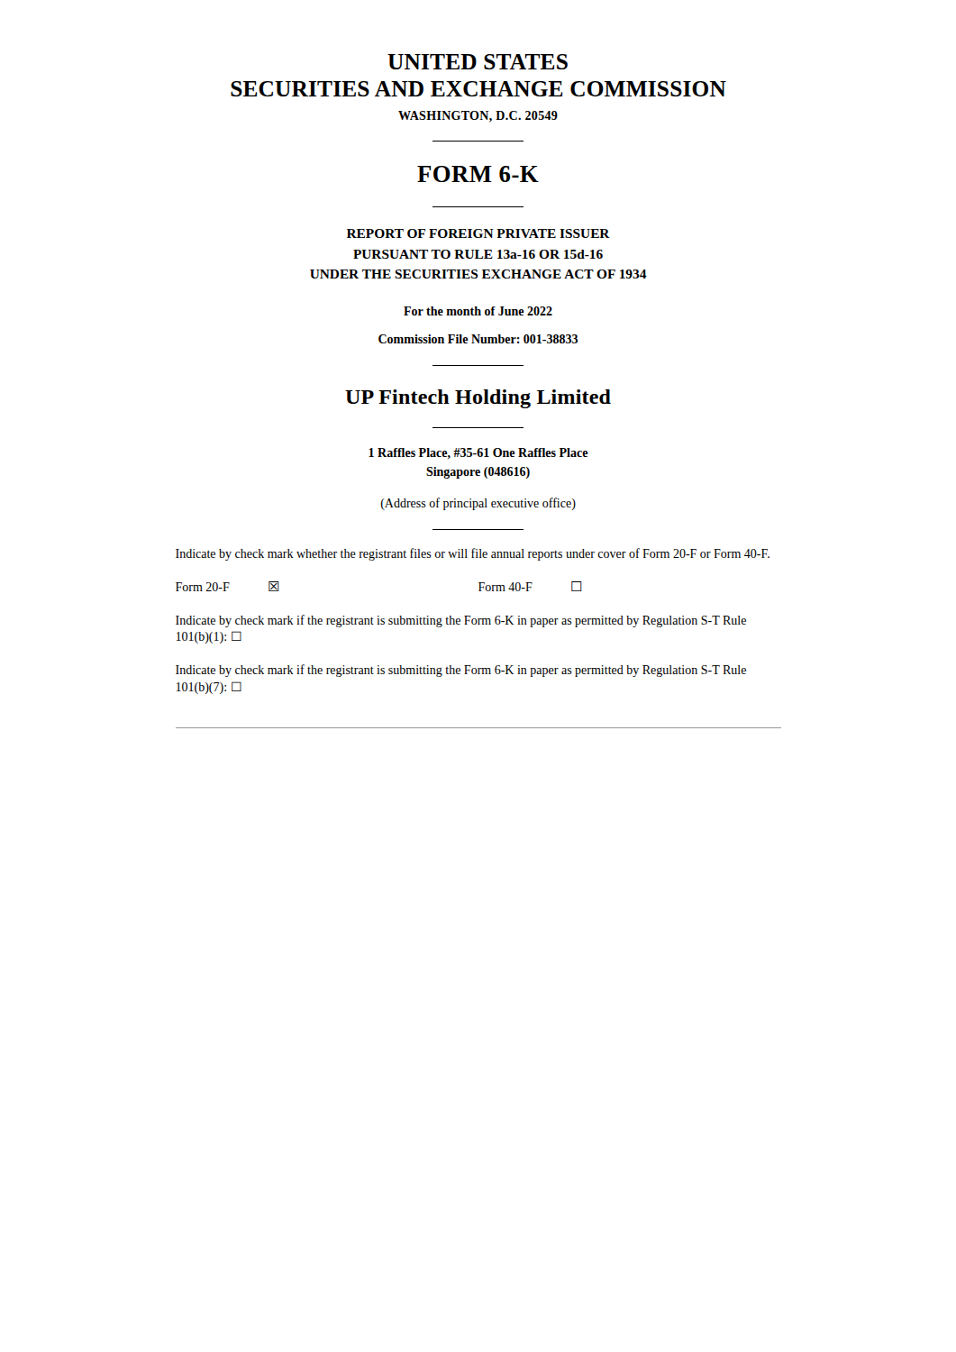UNITED STATES
SECURITIES AND EXCHANGE COMMISSION
WASHINGTON, D.C. 20549
FORM 6-K
REPORT OF FOREIGN PRIVATE ISSUER
PURSUANT TO RULE 13a-16 OR 15d-16
UNDER THE SECURITIES EXCHANGE ACT OF 1934
For the month of June 2022
Commission File Number: 001-38833
UP Fintech Holding Limited
1 Raffles Place, #35-61 One Raffles Place
Singapore (048616)
(Address of principal executive office)
Indicate by check mark whether the registrant files or will file annual reports under cover of Form 20-F or Form 40-F.
Form 20-F ☒
Form 40-F ☐
Indicate by check mark if the registrant is submitting the Form 6-K in paper as permitted by Regulation S-T Rule 101(b)(1): ☐
Indicate by check mark if the registrant is submitting the Form 6-K in paper as permitted by Regulation S-T Rule 101(b)(7): ☐